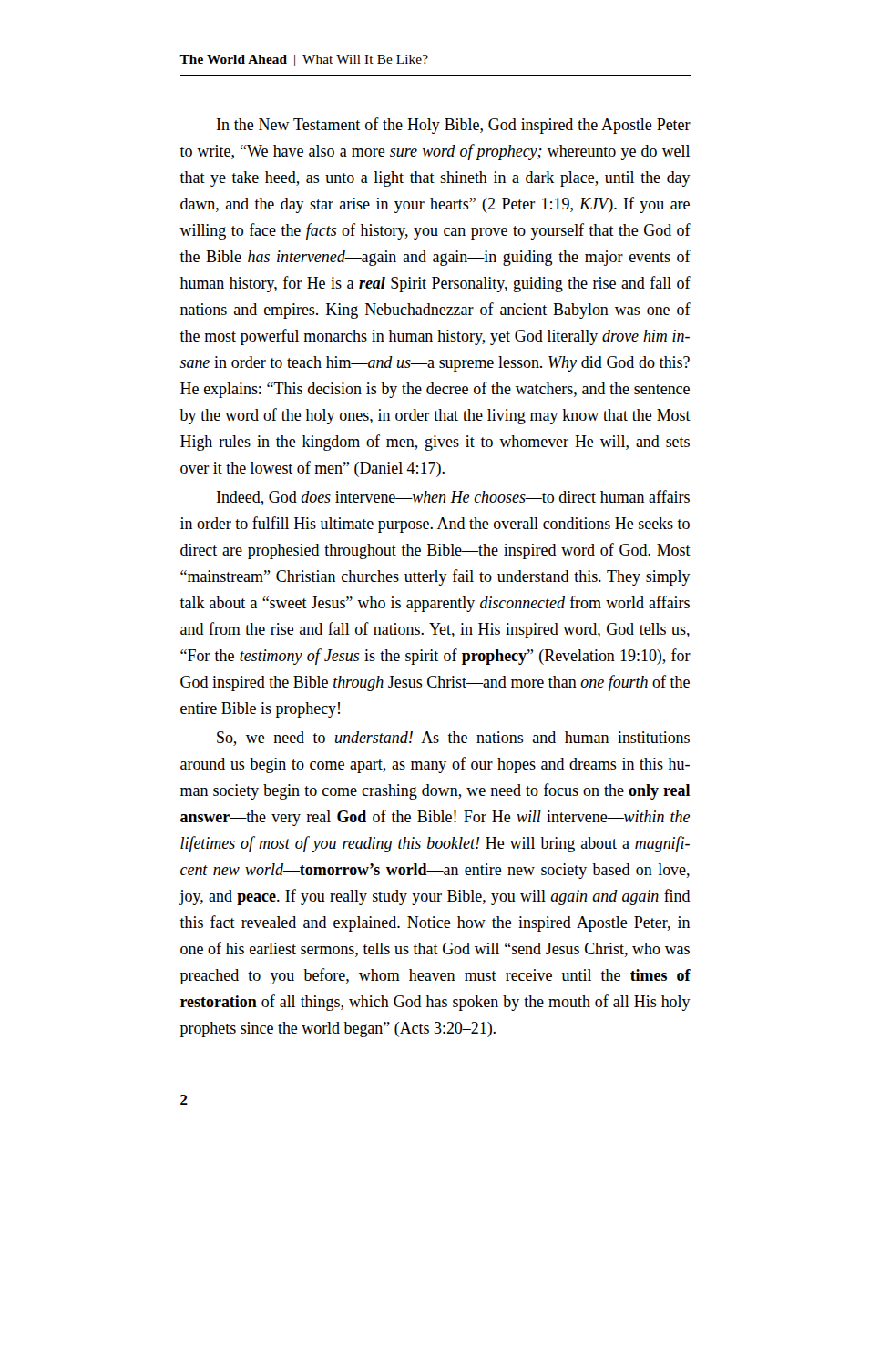The World Ahead|What Will It Be Like?
In the New Testament of the Holy Bible, God inspired the Apostle Peter to write, “We have also a more sure word of prophecy; whereunto ye do well that ye take heed, as unto a light that shineth in a dark place, until the day dawn, and the day star arise in your hearts” (2 Peter 1:19, KJV). If you are willing to face the facts of history, you can prove to yourself that the God of the Bible has intervened—again and again—in guiding the major events of human history, for He is a real Spirit Personality, guiding the rise and fall of nations and empires. King Nebuchadnezzar of ancient Babylon was one of the most powerful monarchs in human history, yet God literally drove him insane in order to teach him—and us—a supreme lesson. Why did God do this? He explains: “This decision is by the decree of the watchers, and the sentence by the word of the holy ones, in order that the living may know that the Most High rules in the kingdom of men, gives it to whomever He will, and sets over it the lowest of men” (Daniel 4:17).
Indeed, God does intervene—when He chooses—to direct human affairs in order to fulfill His ultimate purpose. And the overall conditions He seeks to direct are prophesied throughout the Bible—the inspired word of God. Most “mainstream” Christian churches utterly fail to understand this. They simply talk about a “sweet Jesus” who is apparently disconnected from world affairs and from the rise and fall of nations. Yet, in His inspired word, God tells us, “For the testimony of Jesus is the spirit of prophecy” (Revelation 19:10), for God inspired the Bible through Jesus Christ—and more than one fourth of the entire Bible is prophecy!
So, we need to understand! As the nations and human institutions around us begin to come apart, as many of our hopes and dreams in this human society begin to come crashing down, we need to focus on the only real answer—the very real God of the Bible! For He will intervene—within the lifetimes of most of you reading this booklet! He will bring about a magnificent new world—tomorrow’s world—an entire new society based on love, joy, and peace. If you really study your Bible, you will again and again find this fact revealed and explained. Notice how the inspired Apostle Peter, in one of his earliest sermons, tells us that God will “send Jesus Christ, who was preached to you before, whom heaven must receive until the times of restoration of all things, which God has spoken by the mouth of all His holy prophets since the world began” (Acts 3:20–21).
2